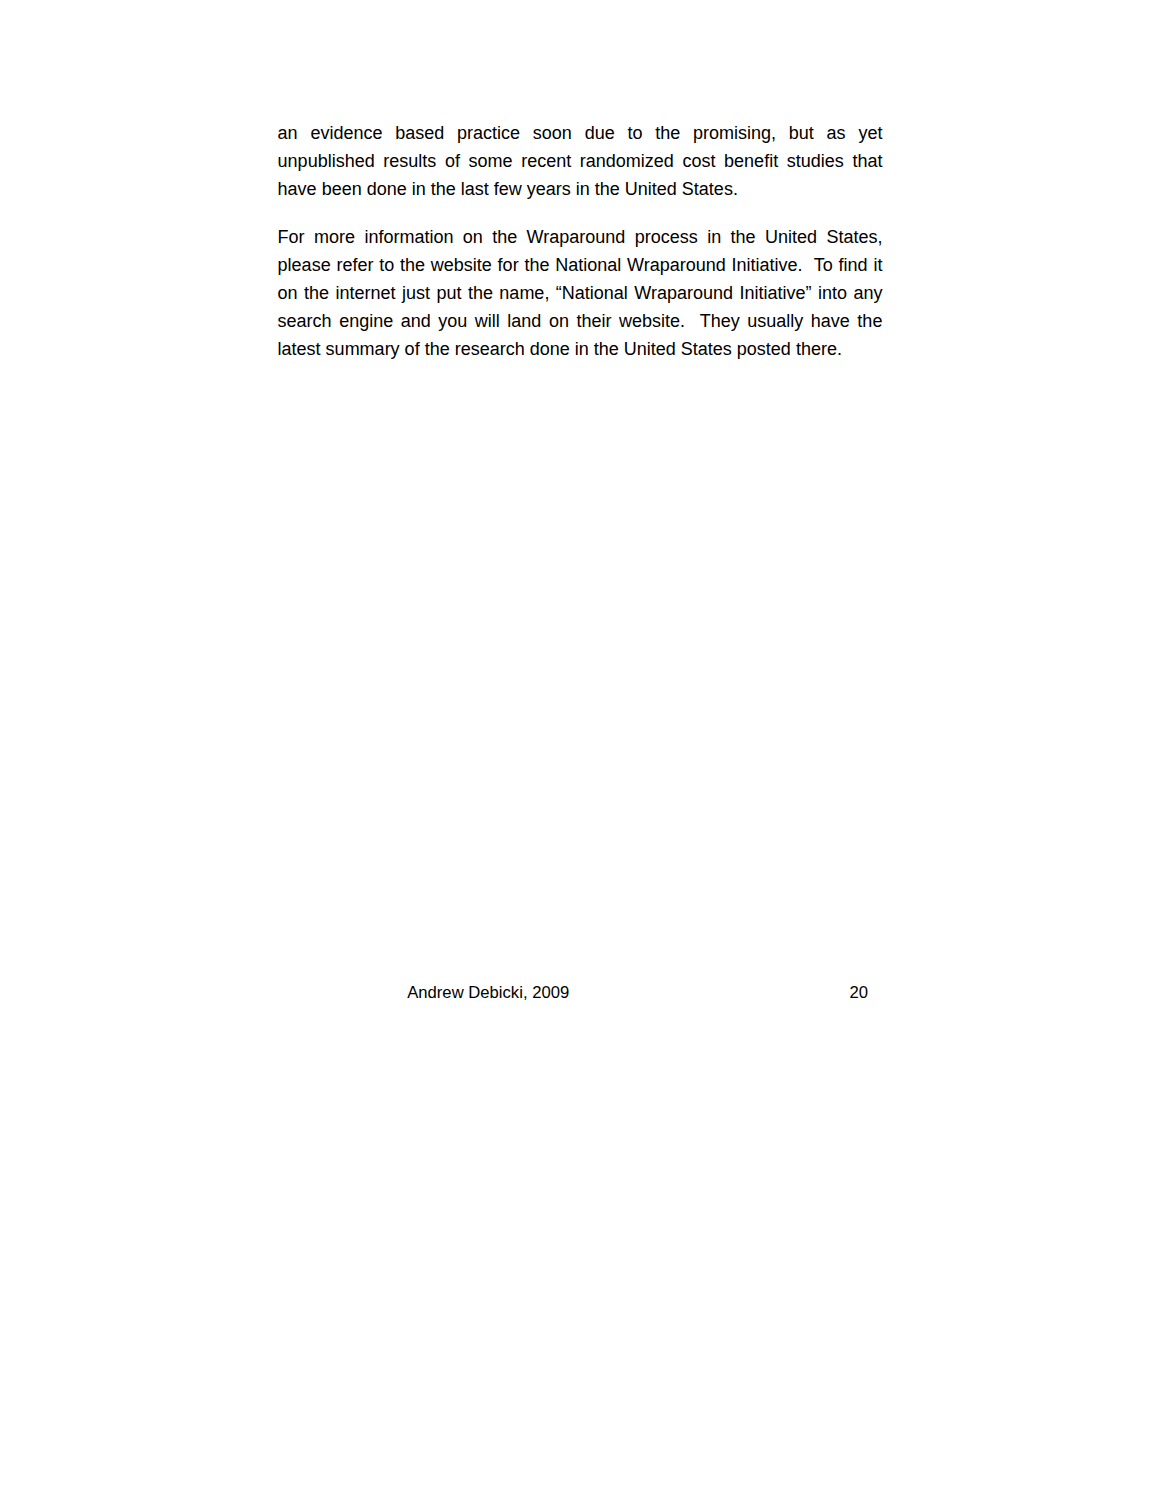an evidence based practice soon due to the promising, but as yet unpublished results of some recent randomized cost benefit studies that have been done in the last few years in the United States.
For more information on the Wraparound process in the United States, please refer to the website for the National Wraparound Initiative. To find it on the internet just put the name, “National Wraparound Initiative” into any search engine and you will land on their website. They usually have the latest summary of the research done in the United States posted there.
Andrew Debicki, 2009 20